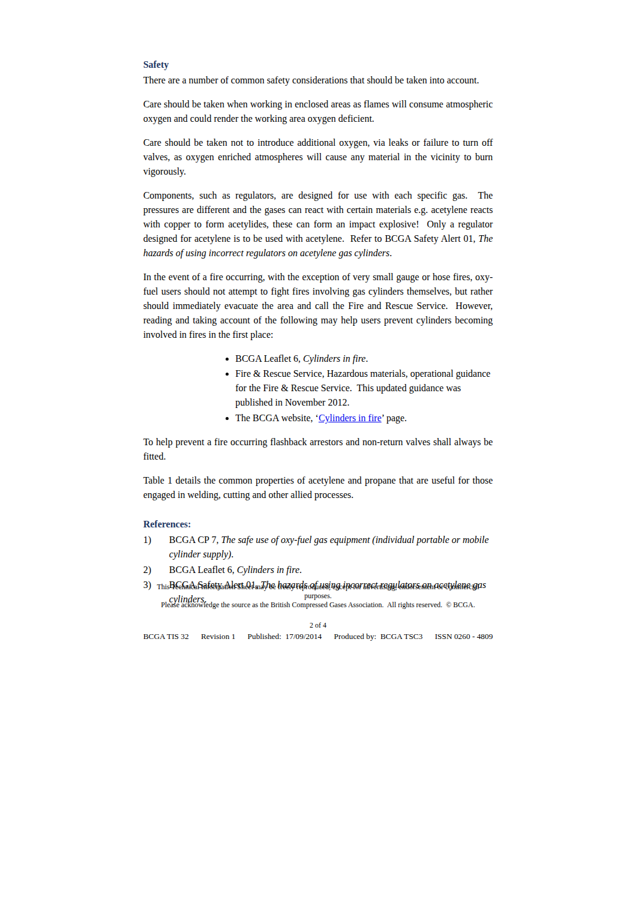Safety
There are a number of common safety considerations that should be taken into account.
Care should be taken when working in enclosed areas as flames will consume atmospheric oxygen and could render the working area oxygen deficient.
Care should be taken not to introduce additional oxygen, via leaks or failure to turn off valves, as oxygen enriched atmospheres will cause any material in the vicinity to burn vigorously.
Components, such as regulators, are designed for use with each specific gas. The pressures are different and the gases can react with certain materials e.g. acetylene reacts with copper to form acetylides, these can form an impact explosive! Only a regulator designed for acetylene is to be used with acetylene. Refer to BCGA Safety Alert 01, The hazards of using incorrect regulators on acetylene gas cylinders.
In the event of a fire occurring, with the exception of very small gauge or hose fires, oxy-fuel users should not attempt to fight fires involving gas cylinders themselves, but rather should immediately evacuate the area and call the Fire and Rescue Service. However, reading and taking account of the following may help users prevent cylinders becoming involved in fires in the first place:
BCGA Leaflet 6, Cylinders in fire.
Fire & Rescue Service, Hazardous materials, operational guidance for the Fire & Rescue Service. This updated guidance was published in November 2012.
The BCGA website, ‘Cylinders in fire’ page.
To help prevent a fire occurring flashback arrestors and non-return valves shall always be fitted.
Table 1 details the common properties of acetylene and propane that are useful for those engaged in welding, cutting and other allied processes.
References:
BCGA CP 7, The safe use of oxy-fuel gas equipment (individual portable or mobile cylinder supply).
BCGA Leaflet 6, Cylinders in fire.
BCGA Safety Alert 01, The hazards of using incorrect regulators on acetylene gas cylinders.
This Technical Information Sheet may be freely reproduced, except for advertising, endorsement or commercial purposes.
Please acknowledge the source as the British Compressed Gases Association. All rights reserved. © BCGA.
2 of 4
BCGA TIS 32 Revision 1 Published: 17/09/2014 Produced by: BCGA TSC3 ISSN 0260 - 4809